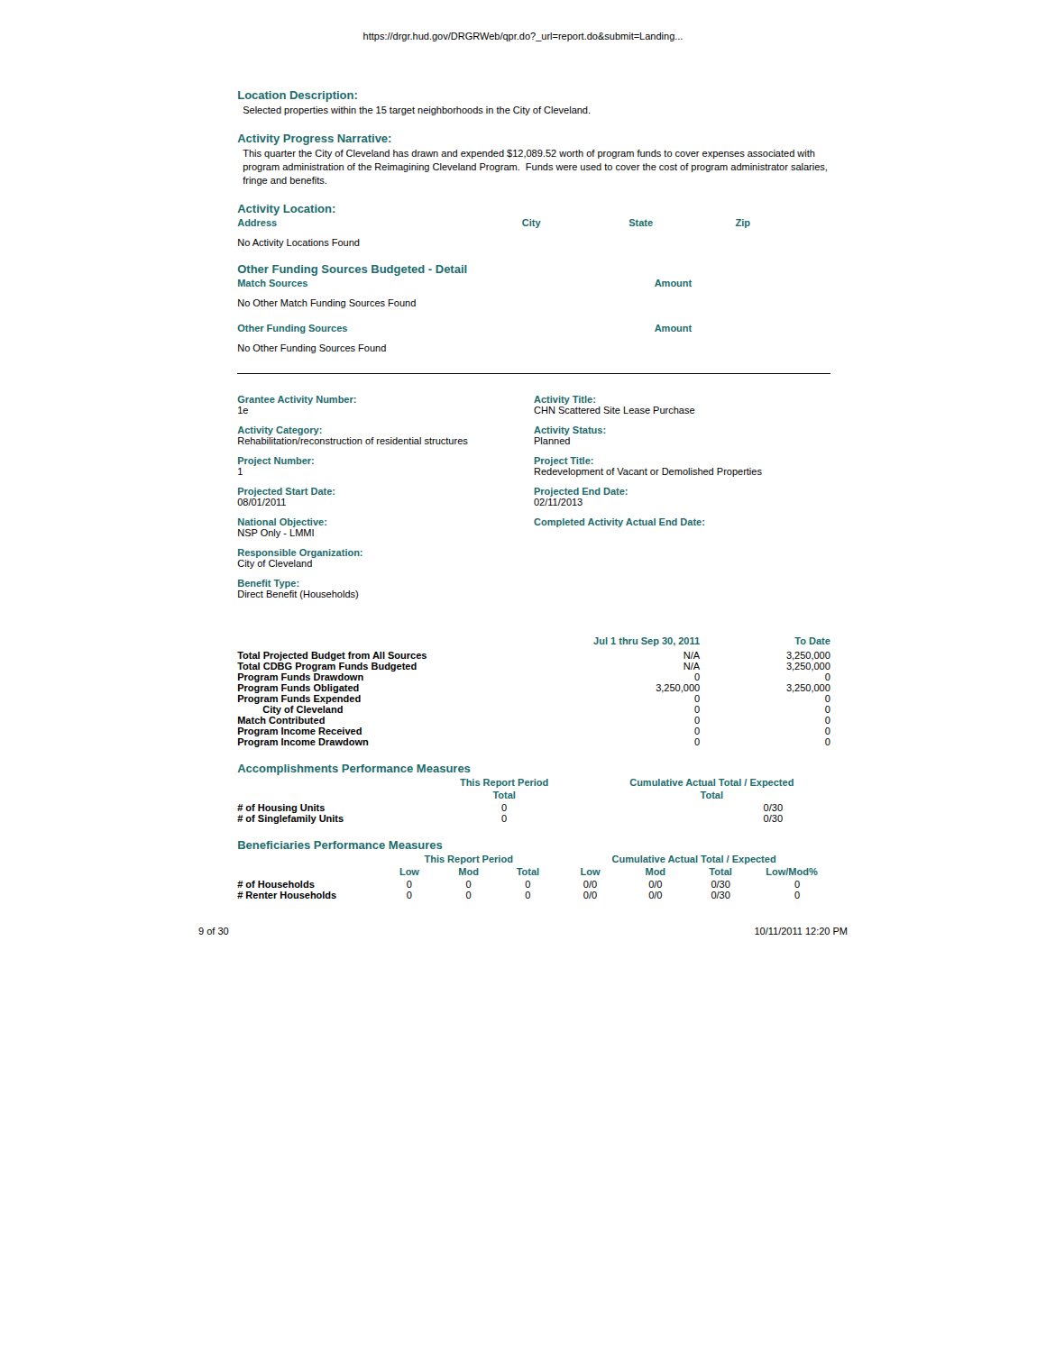https://drgr.hud.gov/DRGRWeb/qpr.do?_url=report.do&submit=Landing...
Location Description:
Selected properties within the 15 target neighborhoods in the City of Cleveland.
Activity Progress Narrative:
This quarter the City of Cleveland has drawn and expended $12,089.52 worth of program funds to cover expenses associated with program administration of the Reimagining Cleveland Program. Funds were used to cover the cost of program administrator salaries, fringe and benefits.
Activity Location:
| Address | City | State | Zip |
| --- | --- | --- | --- |
| No Activity Locations Found |
Other Funding Sources Budgeted - Detail
| Match Sources | Amount |
| --- | --- |
| No Other Match Funding Sources Found |
| Other Funding Sources | Amount |
| --- | --- |
| No Other Funding Sources Found |
| Grantee Activity Number: 1e | Activity Title: CHN Scattered Site Lease Purchase |
| Activity Category: Rehabilitation/reconstruction of residential structures | Activity Status: Planned |
| Project Number: 1 | Project Title: Redevelopment of Vacant or Demolished Properties |
| Projected Start Date: 08/01/2011 | Projected End Date: 02/11/2013 |
| National Objective: NSP Only - LMMI | Completed Activity Actual End Date: |
| Responsible Organization: City of Cleveland | |
| Benefit Type: Direct Benefit (Households) | |
| | Jul 1 thru Sep 30, 2011 | To Date |
| --- | --- | --- |
| Total Projected Budget from All Sources | N/A | 3,250,000 |
| Total CDBG Program Funds Budgeted | N/A | 3,250,000 |
| Program Funds Drawdown | 0 | 0 |
| Program Funds Obligated | 3,250,000 | 3,250,000 |
| Program Funds Expended | 0 | 0 |
| City of Cleveland | 0 | 0 |
| Match Contributed | 0 | 0 |
| Program Income Received | 0 | 0 |
| Program Income Drawdown | 0 | 0 |
Accomplishments Performance Measures
| | This Report Period | Cumulative Actual Total / Expected |
| --- | --- | --- |
| | Total | Total |
| # of Housing Units | 0 | 0/30 |
| # of Singlefamily Units | 0 | 0/30 |
Beneficiaries Performance Measures
| | This Report Period | Cumulative Actual Total / Expected |
| --- | --- | --- |
| | Low | Mod | Total | Low | Mod | Total | Low/Mod% |
| # of Households | 0 | 0 | 0 | 0/0 | 0/0 | 0/30 | 0 |
| # Renter Households | 0 | 0 | 0 | 0/0 | 0/0 | 0/30 | 0 |
9 of 30 10/11/2011 12:20 PM